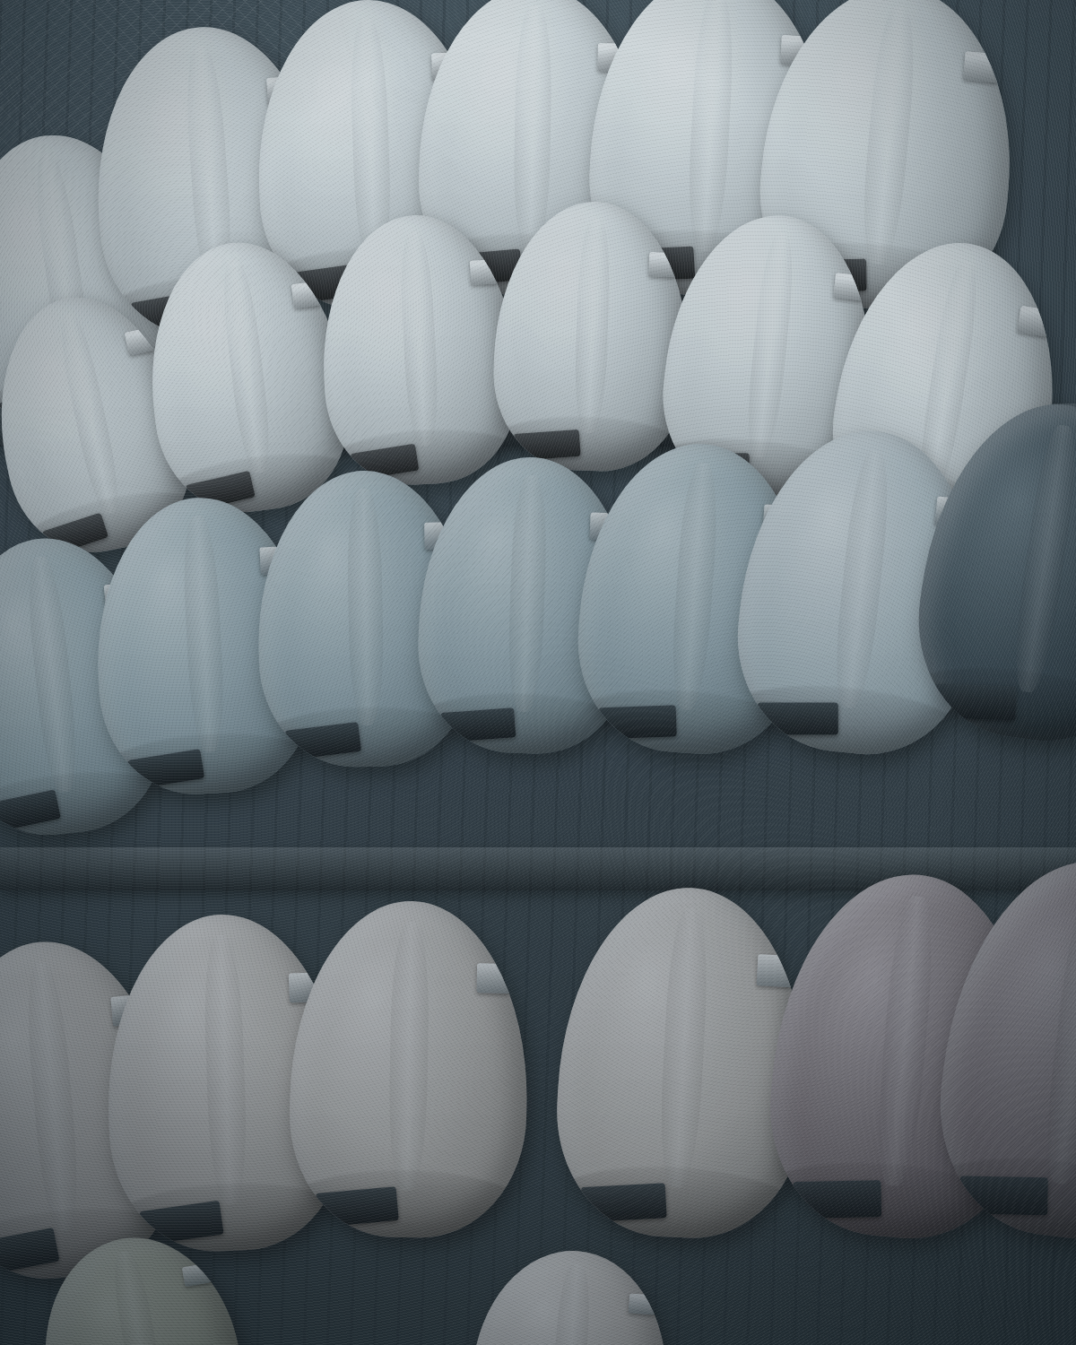Three rows of hard hats hang on a slatted wall. The top row is white, the middle row pale blue with one dark navy helmet at the right edge, and the bottom row a mix of warm grey, mauve and olive. The whole image is graded toward a cool blue monochrome.